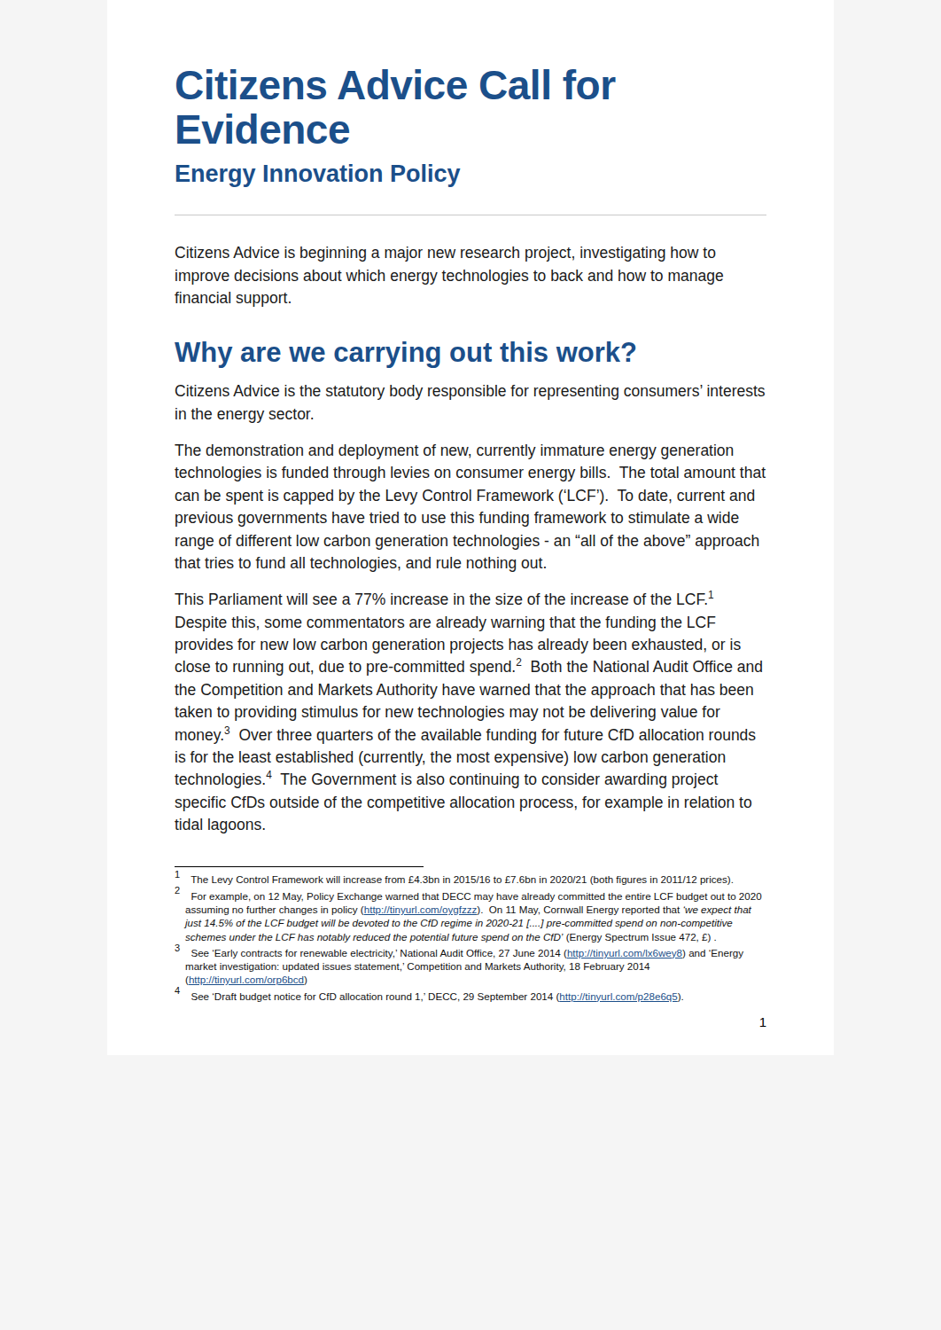Citizens Advice Call for Evidence
Energy Innovation Policy
Citizens Advice is beginning a major new research project, investigating how to improve decisions about which energy technologies to back and how to manage financial support.
Why are we carrying out this work?
Citizens Advice is the statutory body responsible for representing consumers’ interests in the energy sector.
The demonstration and deployment of new, currently immature energy generation technologies is funded through levies on consumer energy bills. The total amount that can be spent is capped by the Levy Control Framework (‘LCF’). To date, current and previous governments have tried to use this funding framework to stimulate a wide range of different low carbon generation technologies - an “all of the above” approach that tries to fund all technologies, and rule nothing out.
This Parliament will see a 77% increase in the size of the increase of the LCF.1 Despite this, some commentators are already warning that the funding the LCF provides for new low carbon generation projects has already been exhausted, or is close to running out, due to pre-committed spend.2 Both the National Audit Office and the Competition and Markets Authority have warned that the approach that has been taken to providing stimulus for new technologies may not be delivering value for money.3 Over three quarters of the available funding for future CfD allocation rounds is for the least established (currently, the most expensive) low carbon generation technologies.4 The Government is also continuing to consider awarding project specific CfDs outside of the competitive allocation process, for example in relation to tidal lagoons.
1 The Levy Control Framework will increase from £4.3bn in 2015/16 to £7.6bn in 2020/21 (both figures in 2011/12 prices).
2 For example, on 12 May, Policy Exchange warned that DECC may have already committed the entire LCF budget out to 2020 assuming no further changes in policy (http://tinyurl.com/oygfzzz). On 11 May, Cornwall Energy reported that ‘we expect that just 14.5% of the LCF budget will be devoted to the CfD regime in 2020-21 [....] pre-committed spend on non-competitive schemes under the LCF has notably reduced the potential future spend on the CfD’ (Energy Spectrum Issue 472, £) .
3 See ‘Early contracts for renewable electricity,’ National Audit Office, 27 June 2014 (http://tinyurl.com/lx6wey8) and ‘Energy market investigation: updated issues statement,’ Competition and Markets Authority, 18 February 2014 (http://tinyurl.com/orp6bcd)
4 See ‘Draft budget notice for CfD allocation round 1,’ DECC, 29 September 2014 (http://tinyurl.com/p28e6q5).
1